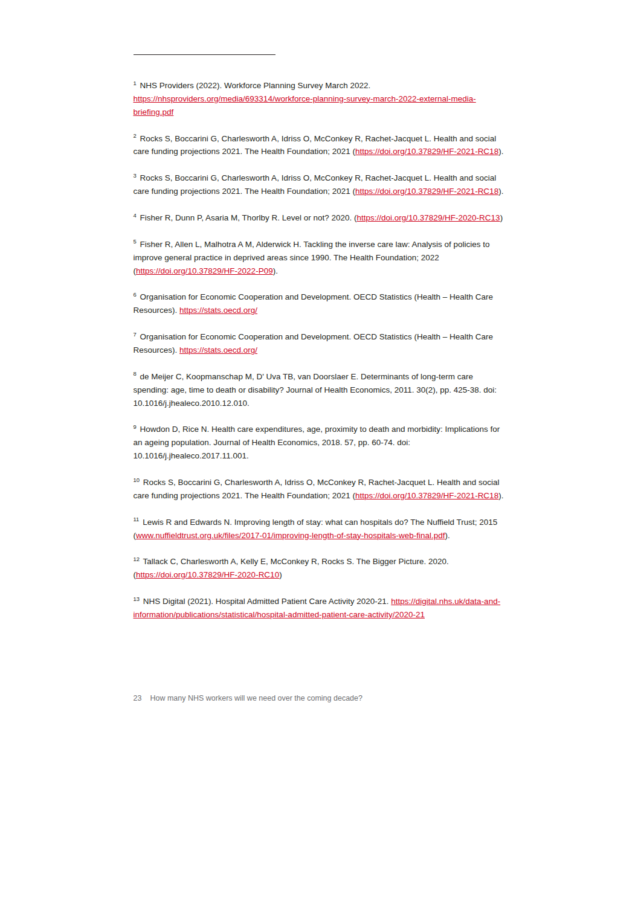1 NHS Providers (2022). Workforce Planning Survey March 2022. https://nhsproviders.org/media/693314/workforce-planning-survey-march-2022-external-media-briefing.pdf
2 Rocks S, Boccarini G, Charlesworth A, Idriss O, McConkey R, Rachet-Jacquet L. Health and social care funding projections 2021. The Health Foundation; 2021 (https://doi.org/10.37829/HF-2021-RC18).
3 Rocks S, Boccarini G, Charlesworth A, Idriss O, McConkey R, Rachet-Jacquet L. Health and social care funding projections 2021. The Health Foundation; 2021 (https://doi.org/10.37829/HF-2021-RC18).
4 Fisher R, Dunn P, Asaria M, Thorlby R. Level or not? 2020. (https://doi.org/10.37829/HF-2020-RC13)
5 Fisher R, Allen L, Malhotra A M, Alderwick H. Tackling the inverse care law: Analysis of policies to improve general practice in deprived areas since 1990. The Health Foundation; 2022 (https://doi.org/10.37829/HF-2022-P09).
6 Organisation for Economic Cooperation and Development. OECD Statistics (Health – Health Care Resources). https://stats.oecd.org/
7 Organisation for Economic Cooperation and Development. OECD Statistics (Health – Health Care Resources). https://stats.oecd.org/
8 de Meijer C, Koopmanschap M, D' Uva TB, van Doorslaer E. Determinants of long-term care spending: age, time to death or disability? Journal of Health Economics, 2011. 30(2), pp. 425-38. doi: 10.1016/j.jhealeco.2010.12.010.
9 Howdon D, Rice N. Health care expenditures, age, proximity to death and morbidity: Implications for an ageing population. Journal of Health Economics, 2018. 57, pp. 60-74. doi: 10.1016/j.jhealeco.2017.11.001.
10 Rocks S, Boccarini G, Charlesworth A, Idriss O, McConkey R, Rachet-Jacquet L. Health and social care funding projections 2021. The Health Foundation; 2021 (https://doi.org/10.37829/HF-2021-RC18).
11 Lewis R and Edwards N. Improving length of stay: what can hospitals do? The Nuffield Trust; 2015 (www.nuffieldtrust.org.uk/files/2017-01/improving-length-of-stay-hospitals-web-final.pdf).
12 Tallack C, Charlesworth A, Kelly E, McConkey R, Rocks S. The Bigger Picture. 2020. (https://doi.org/10.37829/HF-2020-RC10)
13 NHS Digital (2021). Hospital Admitted Patient Care Activity 2020-21. https://digital.nhs.uk/data-and-information/publications/statistical/hospital-admitted-patient-care-activity/2020-21
23 How many NHS workers will we need over the coming decade?